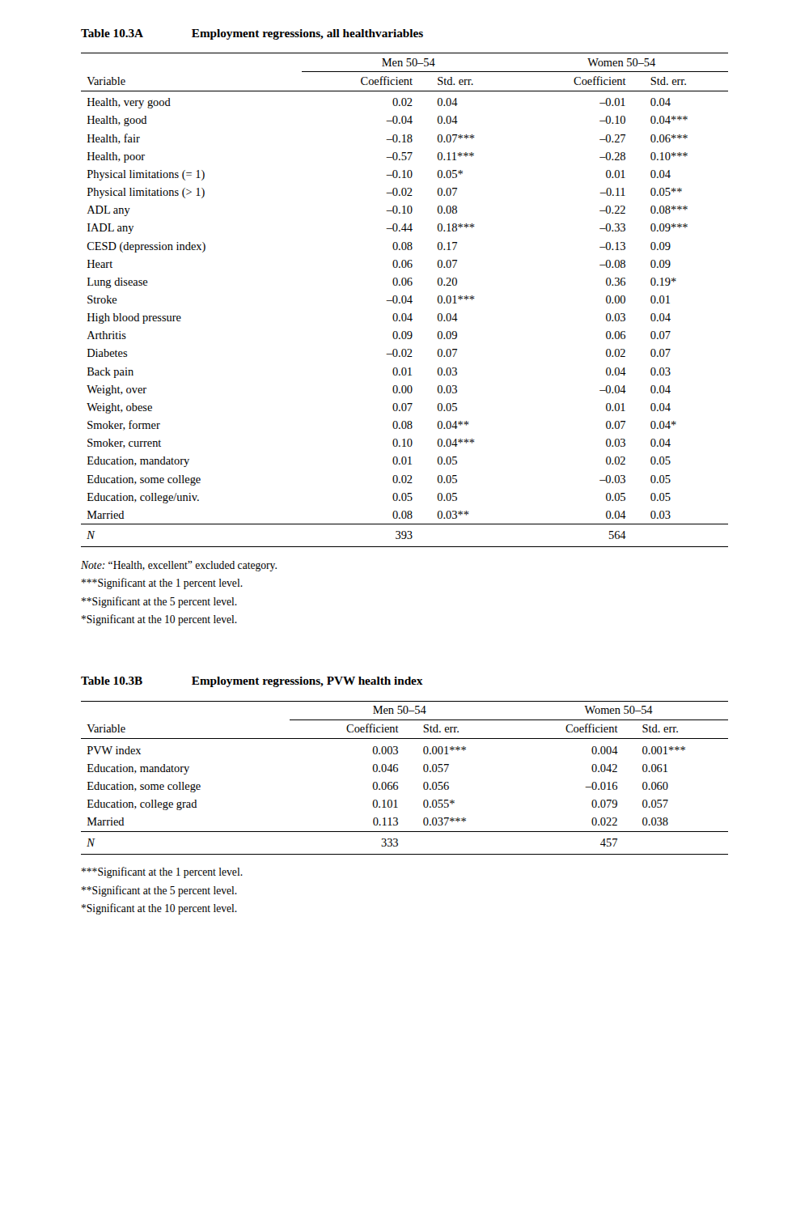Table 10.3A Employment regressions, all healthvariables
| | Men 50–54 | Women 50–54 |
| --- | --- | --- |
| Variable | Coefficient | Std. err. | Coefficient | Std. err. |
| Health, very good | 0.02 | 0.04 | –0.01 | 0.04 |
| Health, good | –0.04 | 0.04 | –0.10 | 0.04*** |
| Health, fair | –0.18 | 0.07*** | –0.27 | 0.06*** |
| Health, poor | –0.57 | 0.11*** | –0.28 | 0.10*** |
| Physical limitations (= 1) | –0.10 | 0.05* | 0.01 | 0.04 |
| Physical limitations (> 1) | –0.02 | 0.07 | –0.11 | 0.05** |
| ADL any | –0.10 | 0.08 | –0.22 | 0.08*** |
| IADL any | –0.44 | 0.18*** | –0.33 | 0.09*** |
| CESD (depression index) | 0.08 | 0.17 | –0.13 | 0.09 |
| Heart | 0.06 | 0.07 | –0.08 | 0.09 |
| Lung disease | 0.06 | 0.20 | 0.36 | 0.19* |
| Stroke | –0.04 | 0.01*** | 0.00 | 0.01 |
| High blood pressure | 0.04 | 0.04 | 0.03 | 0.04 |
| Arthritis | 0.09 | 0.09 | 0.06 | 0.07 |
| Diabetes | –0.02 | 0.07 | 0.02 | 0.07 |
| Back pain | 0.01 | 0.03 | 0.04 | 0.03 |
| Weight, over | 0.00 | 0.03 | –0.04 | 0.04 |
| Weight, obese | 0.07 | 0.05 | 0.01 | 0.04 |
| Smoker, former | 0.08 | 0.04** | 0.07 | 0.04* |
| Smoker, current | 0.10 | 0.04*** | 0.03 | 0.04 |
| Education, mandatory | 0.01 | 0.05 | 0.02 | 0.05 |
| Education, some college | 0.02 | 0.05 | –0.03 | 0.05 |
| Education, college/univ. | 0.05 | 0.05 | 0.05 | 0.05 |
| Married | 0.08 | 0.03** | 0.04 | 0.03 |
| N | 393 | | 564 | |
Note: “Health, excellent” excluded category.
***Significant at the 1 percent level.
**Significant at the 5 percent level.
*Significant at the 10 percent level.
Table 10.3B Employment regressions, PVW health index
| | Men 50–54 | Women 50–54 |
| --- | --- | --- |
| Variable | Coefficient | Std. err. | Coefficient | Std. err. |
| PVW index | 0.003 | 0.001*** | 0.004 | 0.001*** |
| Education, mandatory | 0.046 | 0.057 | 0.042 | 0.061 |
| Education, some college | 0.066 | 0.056 | –0.016 | 0.060 |
| Education, college grad | 0.101 | 0.055* | 0.079 | 0.057 |
| Married | 0.113 | 0.037*** | 0.022 | 0.038 |
| N | 333 | | 457 | |
***Significant at the 1 percent level.
**Significant at the 5 percent level.
*Significant at the 10 percent level.